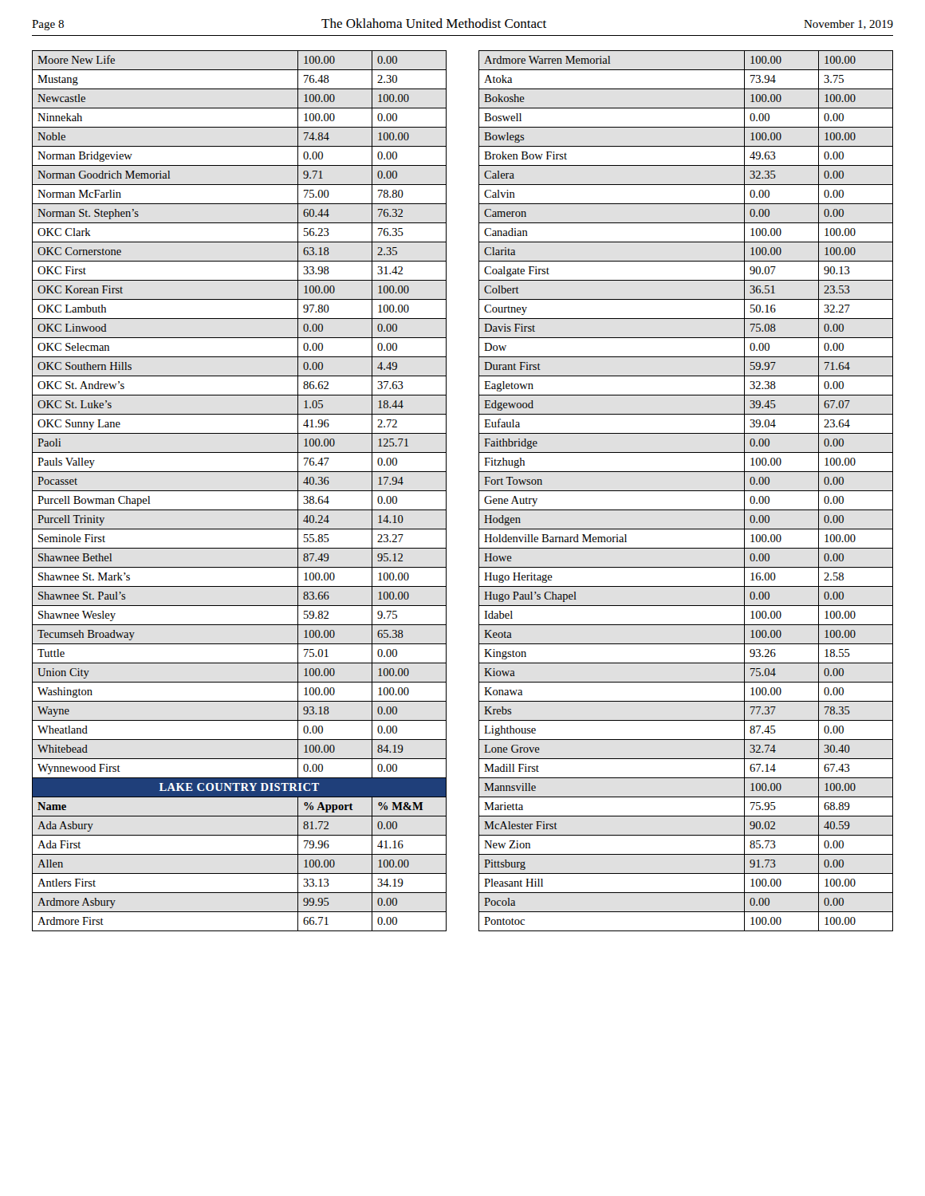Page 8
The Oklahoma United Methodist Contact
November 1, 2019
| Moore New Life | 100.00 | 0.00 |
| Mustang | 76.48 | 2.30 |
| Newcastle | 100.00 | 100.00 |
| Ninnekah | 100.00 | 0.00 |
| Noble | 74.84 | 100.00 |
| Norman Bridgeview | 0.00 | 0.00 |
| Norman Goodrich Memorial | 9.71 | 0.00 |
| Norman McFarlin | 75.00 | 78.80 |
| Norman St. Stephen’s | 60.44 | 76.32 |
| OKC Clark | 56.23 | 76.35 |
| OKC Cornerstone | 63.18 | 2.35 |
| OKC First | 33.98 | 31.42 |
| OKC Korean First | 100.00 | 100.00 |
| OKC Lambuth | 97.80 | 100.00 |
| OKC Linwood | 0.00 | 0.00 |
| OKC Selecman | 0.00 | 0.00 |
| OKC Southern Hills | 0.00 | 4.49 |
| OKC St. Andrew’s | 86.62 | 37.63 |
| OKC St. Luke’s | 1.05 | 18.44 |
| OKC Sunny Lane | 41.96 | 2.72 |
| Paoli | 100.00 | 125.71 |
| Pauls Valley | 76.47 | 0.00 |
| Pocasset | 40.36 | 17.94 |
| Purcell Bowman Chapel | 38.64 | 0.00 |
| Purcell Trinity | 40.24 | 14.10 |
| Seminole First | 55.85 | 23.27 |
| Shawnee Bethel | 87.49 | 95.12 |
| Shawnee St. Mark’s | 100.00 | 100.00 |
| Shawnee St. Paul’s | 83.66 | 100.00 |
| Shawnee Wesley | 59.82 | 9.75 |
| Tecumseh Broadway | 100.00 | 65.38 |
| Tuttle | 75.01 | 0.00 |
| Union City | 100.00 | 100.00 |
| Washington | 100.00 | 100.00 |
| Wayne | 93.18 | 0.00 |
| Wheatland | 0.00 | 0.00 |
| Whitebead | 100.00 | 84.19 |
| Wynnewood First | 0.00 | 0.00 |
| LAKE COUNTRY DISTRICT |
| Name | % Apport | % M&M |
| Ada Asbury | 81.72 | 0.00 |
| Ada First | 79.96 | 41.16 |
| Allen | 100.00 | 100.00 |
| Antlers First | 33.13 | 34.19 |
| Ardmore Asbury | 99.95 | 0.00 |
| Ardmore First | 66.71 | 0.00 |
| Ardmore Warren Memorial | 100.00 | 100.00 |
| Atoka | 73.94 | 3.75 |
| Bokoshe | 100.00 | 100.00 |
| Boswell | 0.00 | 0.00 |
| Bowlegs | 100.00 | 100.00 |
| Broken Bow First | 49.63 | 0.00 |
| Calera | 32.35 | 0.00 |
| Calvin | 0.00 | 0.00 |
| Cameron | 0.00 | 0.00 |
| Canadian | 100.00 | 100.00 |
| Clarita | 100.00 | 100.00 |
| Coalgate First | 90.07 | 90.13 |
| Colbert | 36.51 | 23.53 |
| Courtney | 50.16 | 32.27 |
| Davis First | 75.08 | 0.00 |
| Dow | 0.00 | 0.00 |
| Durant First | 59.97 | 71.64 |
| Eagletown | 32.38 | 0.00 |
| Edgewood | 39.45 | 67.07 |
| Eufaula | 39.04 | 23.64 |
| Faithbridge | 0.00 | 0.00 |
| Fitzhugh | 100.00 | 100.00 |
| Fort Towson | 0.00 | 0.00 |
| Gene Autry | 0.00 | 0.00 |
| Hodgen | 0.00 | 0.00 |
| Holdenville Barnard Memorial | 100.00 | 100.00 |
| Howe | 0.00 | 0.00 |
| Hugo Heritage | 16.00 | 2.58 |
| Hugo Paul’s Chapel | 0.00 | 0.00 |
| Idabel | 100.00 | 100.00 |
| Keota | 100.00 | 100.00 |
| Kingston | 93.26 | 18.55 |
| Kiowa | 75.04 | 0.00 |
| Konawa | 100.00 | 0.00 |
| Krebs | 77.37 | 78.35 |
| Lighthouse | 87.45 | 0.00 |
| Lone Grove | 32.74 | 30.40 |
| Madill First | 67.14 | 67.43 |
| Mannsville | 100.00 | 100.00 |
| Marietta | 75.95 | 68.89 |
| McAlester First | 90.02 | 40.59 |
| New Zion | 85.73 | 0.00 |
| Pittsburg | 91.73 | 0.00 |
| Pleasant Hill | 100.00 | 100.00 |
| Pocola | 0.00 | 0.00 |
| Pontotoc | 100.00 | 100.00 |